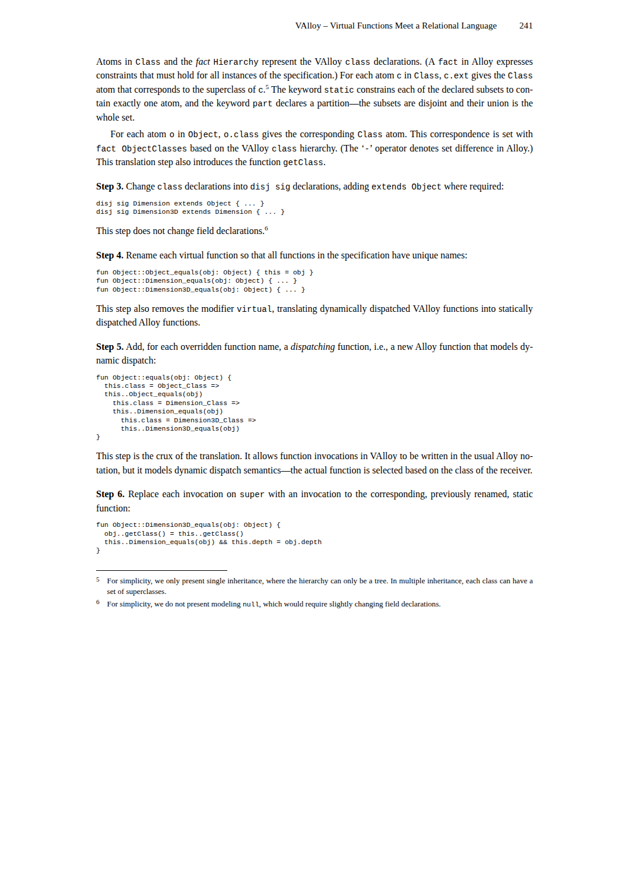VAlloy – Virtual Functions Meet a Relational Language 241
Atoms in Class and the fact Hierarchy represent the VAlloy class declarations. (A fact in Alloy expresses constraints that must hold for all instances of the specification.) For each atom c in Class, c.ext gives the Class atom that corresponds to the superclass of c.5 The keyword static constrains each of the declared subsets to contain exactly one atom, and the keyword part declares a partition—the subsets are disjoint and their union is the whole set.
For each atom o in Object, o.class gives the corresponding Class atom. This correspondence is set with fact ObjectClasses based on the VAlloy class hierarchy. (The ‘-’ operator denotes set difference in Alloy.) This translation step also introduces the function getClass.
Step 3. Change class declarations into disj sig declarations, adding extends Object where required:
disj sig Dimension extends Object { ... }
disj sig Dimension3D extends Dimension { ... }
This step does not change field declarations.6
Step 4. Rename each virtual function so that all functions in the specification have unique names:
fun Object::Object_equals(obj: Object) { this = obj }
fun Object::Dimension_equals(obj: Object) { ... }
fun Object::Dimension3D_equals(obj: Object) { ... }
This step also removes the modifier virtual, translating dynamically dispatched VAlloy functions into statically dispatched Alloy functions.
Step 5. Add, for each overridden function name, a dispatching function, i.e., a new Alloy function that models dynamic dispatch:
fun Object::equals(obj: Object) {
  this.class = Object_Class =>
  this..Object_equals(obj)
    this.class = Dimension_Class =>
    this..Dimension_equals(obj)
      this.class = Dimension3D_Class =>
      this..Dimension3D_equals(obj)
}
This step is the crux of the translation. It allows function invocations in VAlloy to be written in the usual Alloy notation, but it models dynamic dispatch semantics—the actual function is selected based on the class of the receiver.
Step 6. Replace each invocation on super with an invocation to the corresponding, previously renamed, static function:
fun Object::Dimension3D_equals(obj: Object) {
  obj..getClass() = this..getClass()
  this..Dimension_equals(obj) && this.depth = obj.depth
}
5 For simplicity, we only present single inheritance, where the hierarchy can only be a tree. In multiple inheritance, each class can have a set of superclasses.
6 For simplicity, we do not present modeling null, which would require slightly changing field declarations.